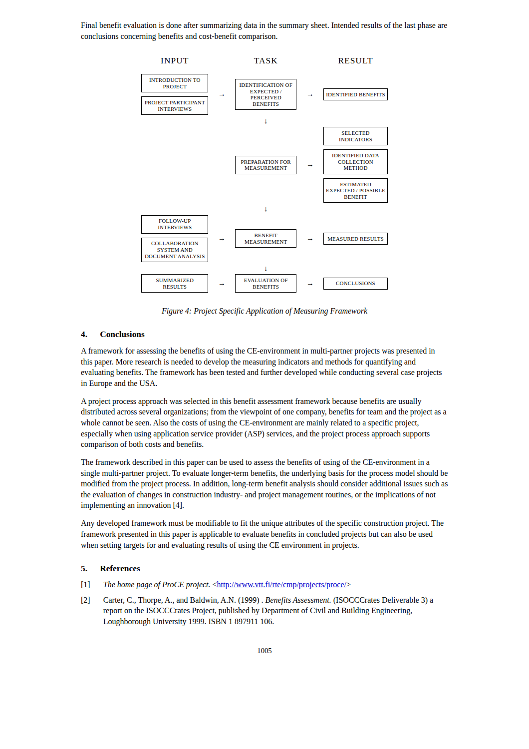Final benefit evaluation is done after summarizing data in the summary sheet. Intended results of the last phase are conclusions concerning benefits and cost-benefit comparison.
| INPUT | | TASK | | RESULT |
| --- | --- | --- | --- | --- |
| INTRODUCTION TO PROJECT PROJECT PARTICIPANT INTERVIEWS | → | IDENTIFICATION OF EXPECTED / PERCEIVED BENEFITS | → | IDENTIFIED BENEFITS |
| | | ↓ | | |
| | | PREPARATION FOR MEASUREMENT | → | SELECTED INDICATORS IDENTIFIED DATA COLLECTION METHOD ESTIMATED EXPECTED / POSSIBLE BENEFIT |
| | | ↓ | | |
| FOLLOW-UP INTERVIEWS COLLABORATION SYSTEM AND DOCUMENT ANALYSIS | → | BENEFIT MEASUREMENT | → | MEASURED RESULTS |
| | | ↓ | | |
| SUMMARIZED RESULTS | → | EVALUATION OF BENEFITS | → | CONCLUSIONS |
Figure 4: Project Specific Application of Measuring Framework
4. Conclusions
A framework for assessing the benefits of using the CE-environment in multi-partner projects was presented in this paper. More research is needed to develop the measuring indicators and methods for quantifying and evaluating benefits. The framework has been tested and further developed while conducting several case projects in Europe and the USA.
A project process approach was selected in this benefit assessment framework because benefits are usually distributed across several organizations; from the viewpoint of one company, benefits for team and the project as a whole cannot be seen. Also the costs of using the CE-environment are mainly related to a specific project, especially when using application service provider (ASP) services, and the project process approach supports comparison of both costs and benefits.
The framework described in this paper can be used to assess the benefits of using of the CE-environment in a single multi-partner project. To evaluate longer-term benefits, the underlying basis for the process model should be modified from the project process. In addition, long-term benefit analysis should consider additional issues such as the evaluation of changes in construction industry- and project management routines, or the implications of not implementing an innovation [4].
Any developed framework must be modifiable to fit the unique attributes of the specific construction project. The framework presented in this paper is applicable to evaluate benefits in concluded projects but can also be used when setting targets for and evaluating results of using the CE environment in projects.
5. References
[1]
The home page of ProCE project. <http://www.vtt.fi/rte/cmp/projects/proce/>
[2]
Carter, C., Thorpe, A., and Baldwin, A.N. (1999) . Benefits Assessment. (ISOCCCrates Deliverable 3) a report on the ISOCCCrates Project, published by Department of Civil and Building Engineering, Loughborough University 1999. ISBN 1 897911 106.
1005